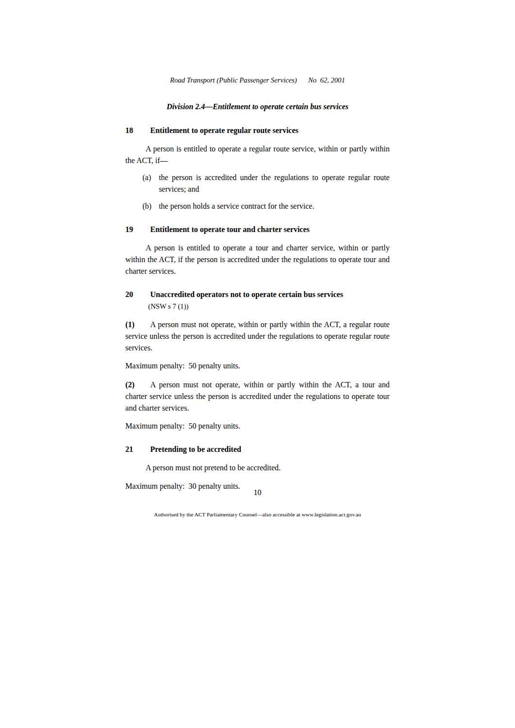Road Transport (Public Passenger Services)No 62, 2001
Division 2.4—Entitlement to operate certain bus services
18 Entitlement to operate regular route services
A person is entitled to operate a regular route service, within or partly within the ACT, if—
(a) the person is accredited under the regulations to operate regular route services; and
(b) the person holds a service contract for the service.
19 Entitlement to operate tour and charter services
A person is entitled to operate a tour and charter service, within or partly within the ACT, if the person is accredited under the regulations to operate tour and charter services.
20 Unaccredited operators not to operate certain bus services
(NSW s 7 (1))
(1) A person must not operate, within or partly within the ACT, a regular route service unless the person is accredited under the regulations to operate regular route services.
Maximum penalty: 50 penalty units.
(2) A person must not operate, within or partly within the ACT, a tour and charter service unless the person is accredited under the regulations to operate tour and charter services.
Maximum penalty: 50 penalty units.
21 Pretending to be accredited
A person must not pretend to be accredited.
Maximum penalty: 30 penalty units.
10
Authorised by the ACT Parliamentary Counsel—also accessible at www.legislation.act.gov.au